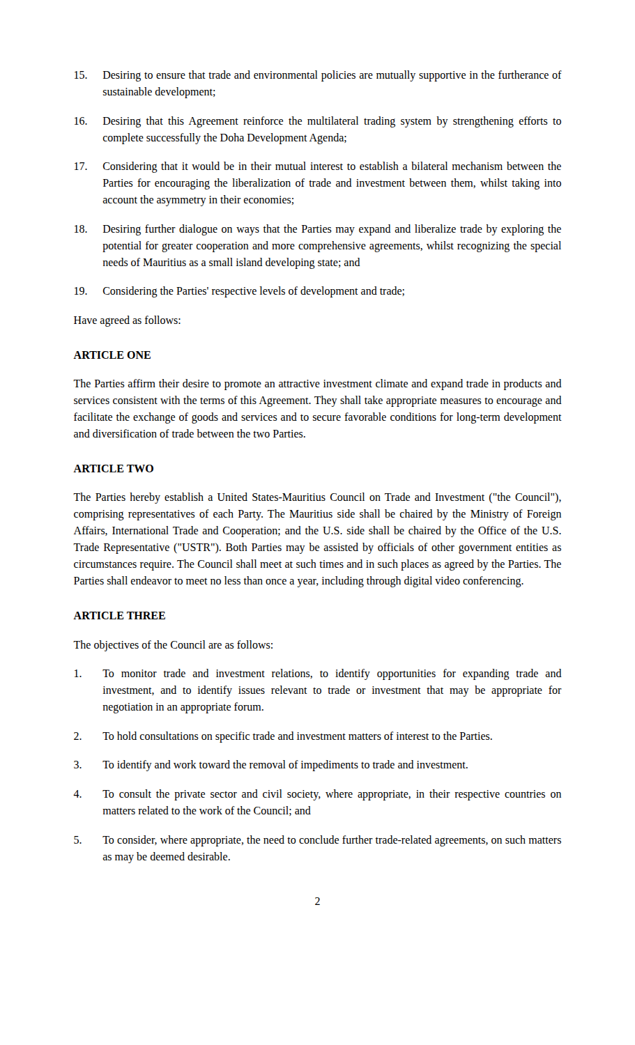15. Desiring to ensure that trade and environmental policies are mutually supportive in the furtherance of sustainable development;
16. Desiring that this Agreement reinforce the multilateral trading system by strengthening efforts to complete successfully the Doha Development Agenda;
17. Considering that it would be in their mutual interest to establish a bilateral mechanism between the Parties for encouraging the liberalization of trade and investment between them, whilst taking into account the asymmetry in their economies;
18. Desiring further dialogue on ways that the Parties may expand and liberalize trade by exploring the potential for greater cooperation and more comprehensive agreements, whilst recognizing the special needs of Mauritius as a small island developing state; and
19. Considering the Parties' respective levels of development and trade;
Have agreed as follows:
ARTICLE ONE
The Parties affirm their desire to promote an attractive investment climate and expand trade in products and services consistent with the terms of this Agreement. They shall take appropriate measures to encourage and facilitate the exchange of goods and services and to secure favorable conditions for long-term development and diversification of trade between the two Parties.
ARTICLE TWO
The Parties hereby establish a United States-Mauritius Council on Trade and Investment ("the Council"), comprising representatives of each Party. The Mauritius side shall be chaired by the Ministry of Foreign Affairs, International Trade and Cooperation; and the U.S. side shall be chaired by the Office of the U.S. Trade Representative ("USTR"). Both Parties may be assisted by officials of other government entities as circumstances require. The Council shall meet at such times and in such places as agreed by the Parties. The Parties shall endeavor to meet no less than once a year, including through digital video conferencing.
ARTICLE THREE
The objectives of the Council are as follows:
1. To monitor trade and investment relations, to identify opportunities for expanding trade and investment, and to identify issues relevant to trade or investment that may be appropriate for negotiation in an appropriate forum.
2. To hold consultations on specific trade and investment matters of interest to the Parties.
3. To identify and work toward the removal of impediments to trade and investment.
4. To consult the private sector and civil society, where appropriate, in their respective countries on matters related to the work of the Council; and
5. To consider, where appropriate, the need to conclude further trade-related agreements, on such matters as may be deemed desirable.
2